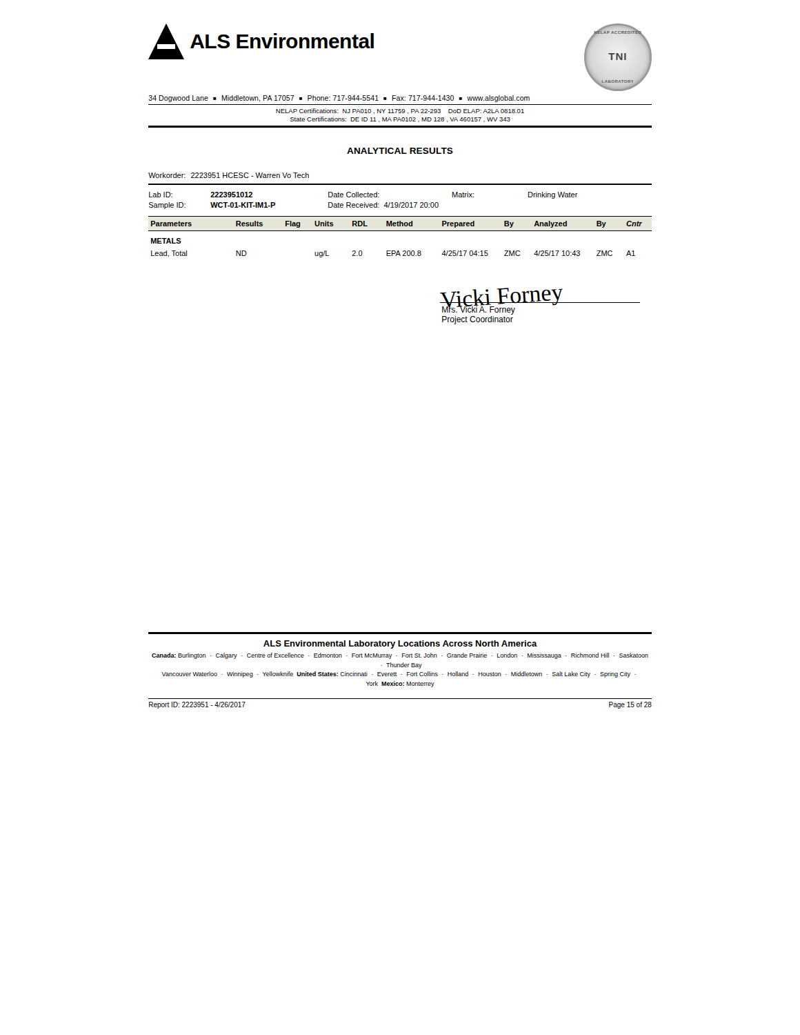ALS Environmental
NELAP ACCREDITED
TNI
LABORATORY
34 Dogwood Lane ■ Middletown, PA 17057 ■ Phone: 717-944-5541 ■ Fax: 717-944-1430 ■ www.alsglobal.com
NELAP Certifications: NJ PA010 , NY 11759 , PA 22-293 DoD ELAP: A2LA 0818.01
State Certifications: DE ID 11 , MA PA0102 , MD 128 , VA 460157 , WV 343
ANALYTICAL RESULTS
Workorder: 2223951 HCESC - Warren Vo Tech
Lab ID:
2223951012
Date Collected:
Matrix:
Drinking Water
Sample ID:
WCT-01-KIT-IM1-P
Date Received: 4/19/2017 20:00
| Parameters | Results | Flag | Units | RDL | Method | Prepared | By | Analyzed | By | Cntr |
| --- | --- | --- | --- | --- | --- | --- | --- | --- | --- | --- |
| METALS |
| Lead, Total | ND | | ug/L | 2.0 | EPA 200.8 | 4/25/17 04:15 | ZMC | 4/25/17 10:43 | ZMC | A1 |
Vicki Forney
Mrs. Vicki A. Forney
Project Coordinator
ALS Environmental Laboratory Locations Across North America
Canada: Burlington · Calgary · Centre of Excellence · Edmonton · Fort McMurray · Fort St. John · Grande Prairie · London · Mississauga · Richmond Hill · Saskatoon · Thunder Bay
Vancouver Waterloo · Winnipeg · Yellowknife United States: Cincinnati · Everett · Fort Collins · Holland · Houston · Middletown · Salt Lake City · Spring City · York Mexico: Monterrey
Report ID: 2223951 - 4/26/2017
Page 15 of 28